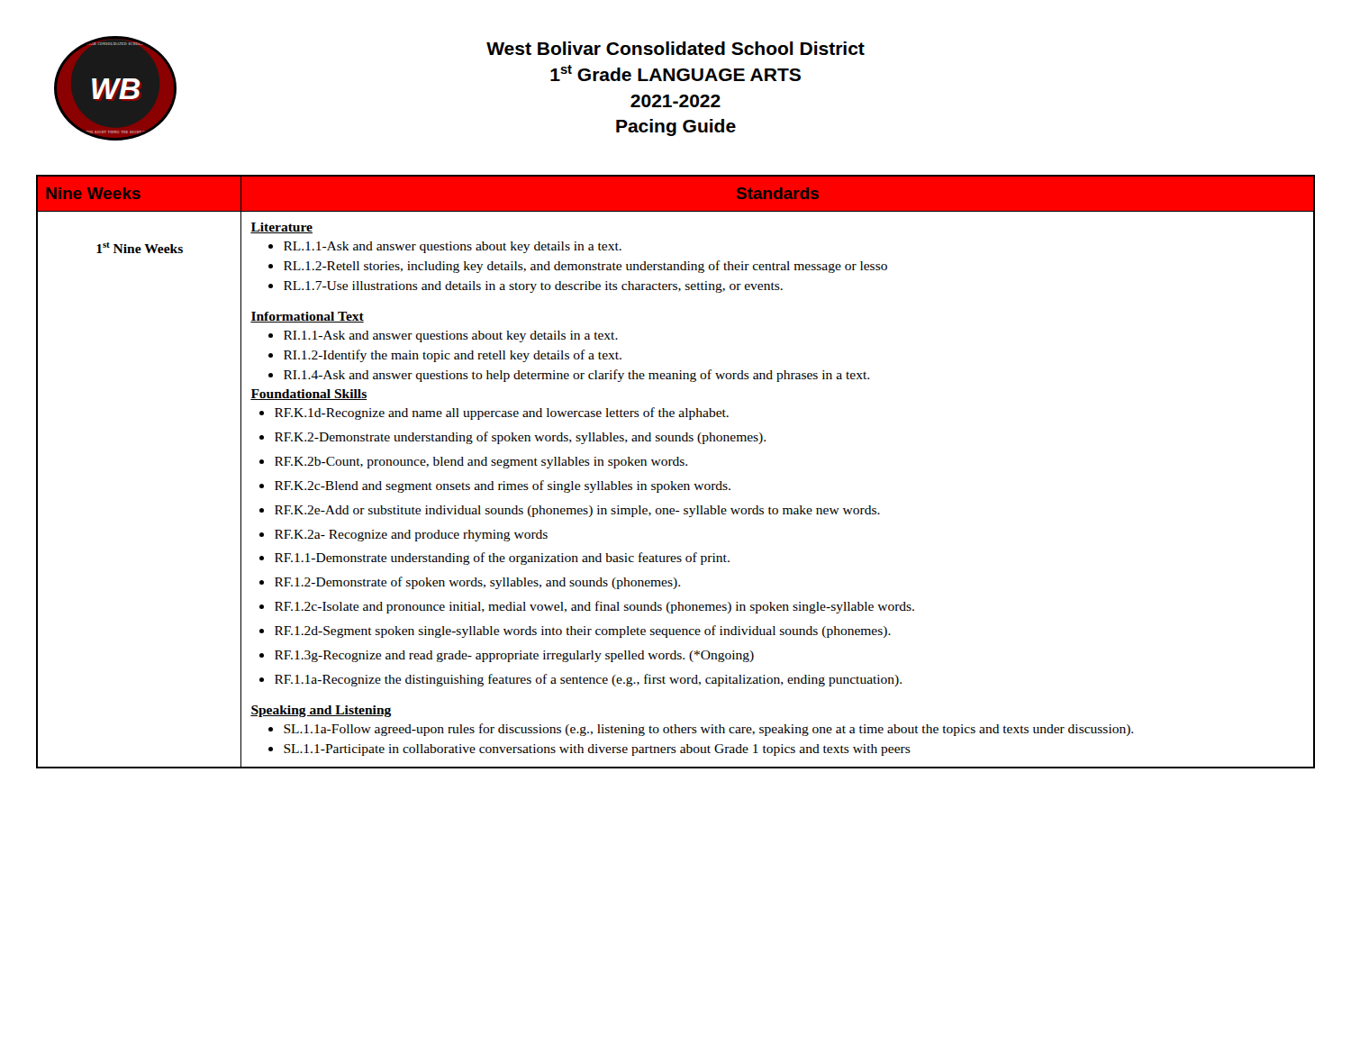WB
West Bolivar Consolidated School District
1st Grade LANGUAGE ARTS
2021-2022
Pacing Guide
| Nine Weeks | Standards |
| --- | --- |
| 1 st Nine Weeks | Literature RL.1.1-Ask and answer questions about key details in a text. RL.1.2-Retell stories, including key details, and demonstrate understanding of their central message or lesso RL.1.7-Use illustrations and details in a story to describe its characters, setting, or events. Informational Text RI.1.1-Ask and answer questions about key details in a text. RI.1.2-Identify the main topic and retell key details of a text. RI.1.4-Ask and answer questions to help determine or clarify the meaning of words and phrases in a text. Foundational Skills RF.K.1d-Recognize and name all uppercase and lowercase letters of the alphabet. RF.K.2-Demonstrate understanding of spoken words, syllables, and sounds (phonemes). RF.K.2b-Count, pronounce, blend and segment syllables in spoken words. RF.K.2c-Blend and segment onsets and rimes of single syllables in spoken words. RF.K.2e-Add or substitute individual sounds (phonemes) in simple, one- syllable words to make new words. RF.K.2a- Recognize and produce rhyming words RF.1.1-Demonstrate understanding of the organization and basic features of print. RF.1.2-Demonstrate of spoken words, syllables, and sounds (phonemes). RF.1.2c-Isolate and pronounce initial, medial vowel, and final sounds (phonemes) in spoken single-syllable words. RF.1.2d-Segment spoken single-syllable words into their complete sequence of individual sounds (phonemes). RF.1.3g-Recognize and read grade- appropriate irregularly spelled words. (*Ongoing) RF.1.1a-Recognize the distinguishing features of a sentence (e.g., first word, capitalization, ending punctuation). Speaking and Listening SL.1.1a-Follow agreed-upon rules for discussions (e.g., listening to others with care, speaking one at a time about the topics and texts under discussion). SL.1.1-Participate in collaborative conversations with diverse partners about Grade 1 topics and texts with peers |